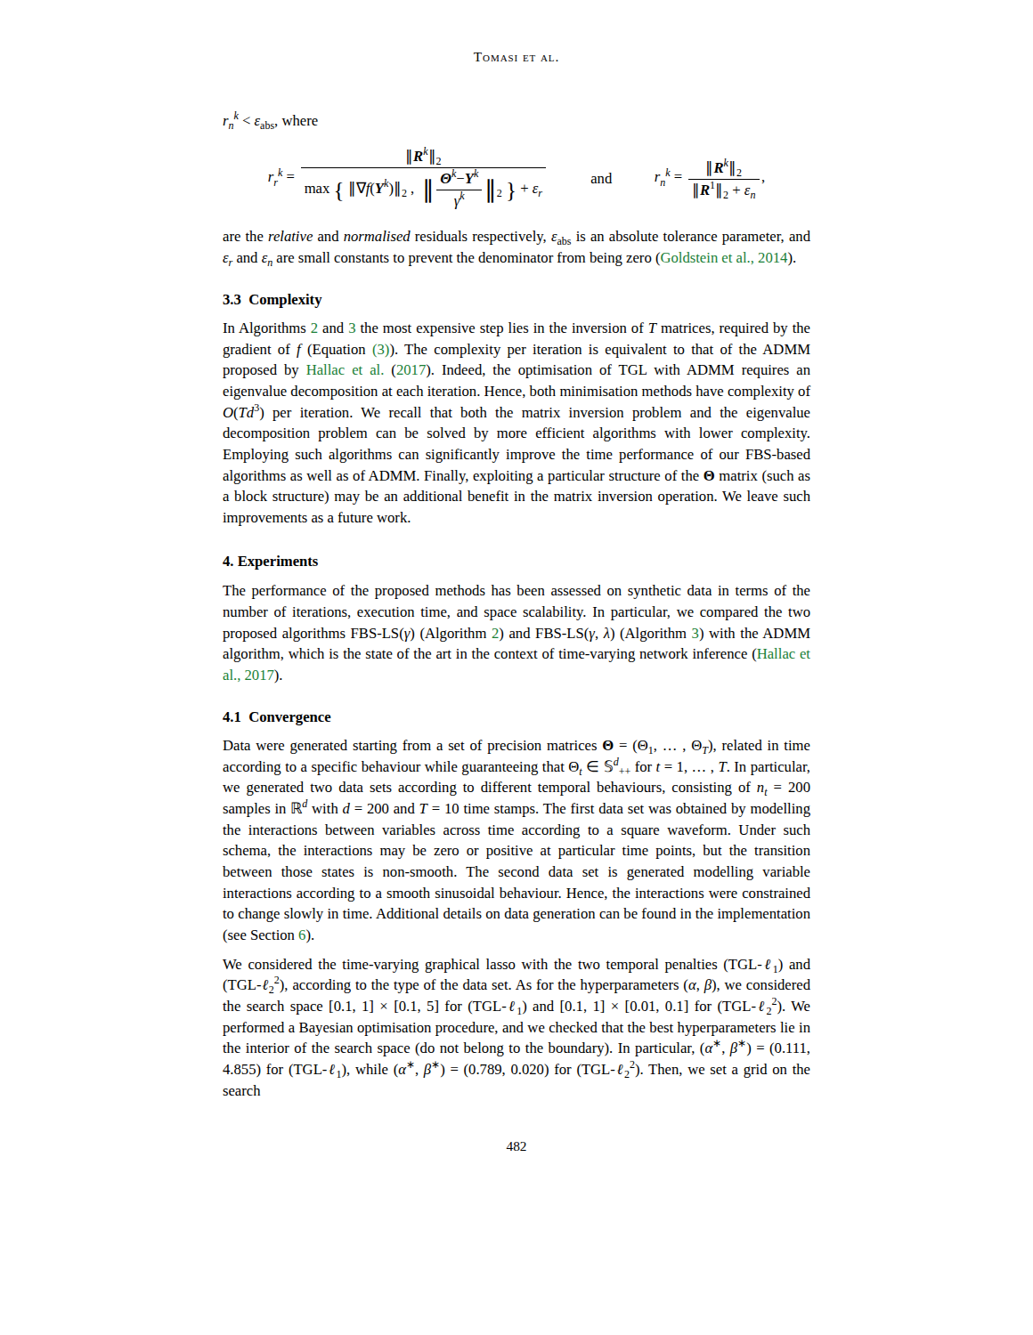Tomasi et al.
rnk < εabs, where
rrk = ∥Rk∥2 max { ∥∇f(Yk)∥2 , ∥Θk−Yk γk∥2 } + εr and rnk = ∥Rk∥2 ∥R1∥2 + εn ,
are the relative and normalised residuals respectively, εabs is an absolute tolerance parameter, and εr and εn are small constants to prevent the denominator from being zero (Goldstein et al., 2014).
3.3 Complexity
In Algorithms 2 and 3 the most expensive step lies in the inversion of T matrices, required by the gradient of f (Equation (3)). The complexity per iteration is equivalent to that of the ADMM proposed by Hallac et al. (2017). Indeed, the optimisation of TGL with ADMM requires an eigenvalue decomposition at each iteration. Hence, both minimisation methods have complexity of O(Td3) per iteration. We recall that both the matrix inversion problem and the eigenvalue decomposition problem can be solved by more efficient algorithms with lower complexity. Employing such algorithms can significantly improve the time performance of our FBS-based algorithms as well as of ADMM. Finally, exploiting a particular structure of the Θ matrix (such as a block structure) may be an additional benefit in the matrix inversion operation. We leave such improvements as a future work.
4. Experiments
The performance of the proposed methods has been assessed on synthetic data in terms of the number of iterations, execution time, and space scalability. In particular, we compared the two proposed algorithms FBS-LS(γ) (Algorithm 2) and FBS-LS(γ, λ) (Algorithm 3) with the ADMM algorithm, which is the state of the art in the context of time-varying network inference (Hallac et al., 2017).
4.1 Convergence
Data were generated starting from a set of precision matrices Θ = (Θ1, … , ΘT), related in time according to a specific behaviour while guaranteeing that Θt ∈ 𝕊d++ for t = 1, … , T. In particular, we generated two data sets according to different temporal behaviours, consisting of nt = 200 samples in ℝd with d = 200 and T = 10 time stamps. The first data set was obtained by modelling the interactions between variables across time according to a square waveform. Under such schema, the interactions may be zero or positive at particular time points, but the transition between those states is non-smooth. The second data set is generated modelling variable interactions according to a smooth sinusoidal behaviour. Hence, the interactions were constrained to change slowly in time. Additional details on data generation can be found in the implementation (see Section 6).
We considered the time-varying graphical lasso with the two temporal penalties (TGL-ℓ1) and (TGL-ℓ22), according to the type of the data set. As for the hyperparameters (α, β), we considered the search space [0.1, 1] × [0.1, 5] for (TGL-ℓ1) and [0.1, 1] × [0.01, 0.1] for (TGL-ℓ22). We performed a Bayesian optimisation procedure, and we checked that the best hyperparameters lie in the interior of the search space (do not belong to the boundary). In particular, (α∗, β∗) = (0.111, 4.855) for (TGL-ℓ1), while (α∗, β∗) = (0.789, 0.020) for (TGL-ℓ22). Then, we set a grid on the search
482